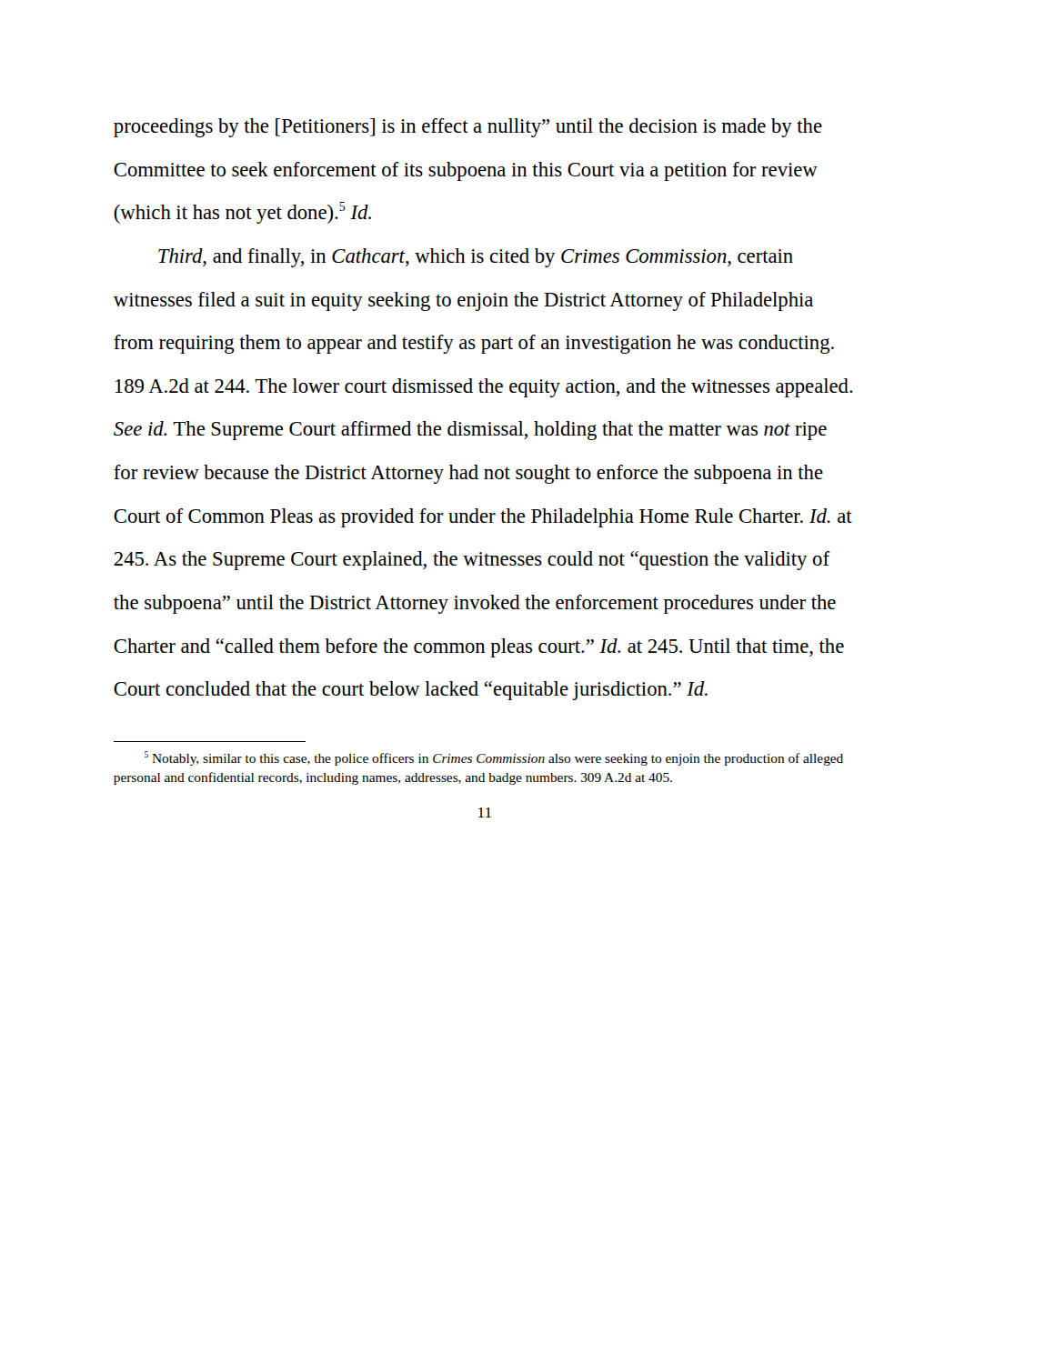proceedings by the [Petitioners] is in effect a nullity” until the decision is made by the Committee to seek enforcement of its subpoena in this Court via a petition for review (which it has not yet done).5 Id.
Third, and finally, in Cathcart, which is cited by Crimes Commission, certain witnesses filed a suit in equity seeking to enjoin the District Attorney of Philadelphia from requiring them to appear and testify as part of an investigation he was conducting. 189 A.2d at 244. The lower court dismissed the equity action, and the witnesses appealed. See id. The Supreme Court affirmed the dismissal, holding that the matter was not ripe for review because the District Attorney had not sought to enforce the subpoena in the Court of Common Pleas as provided for under the Philadelphia Home Rule Charter. Id. at 245. As the Supreme Court explained, the witnesses could not “question the validity of the subpoena” until the District Attorney invoked the enforcement procedures under the Charter and “called them before the common pleas court.” Id. at 245. Until that time, the Court concluded that the court below lacked “equitable jurisdiction.” Id.
5 Notably, similar to this case, the police officers in Crimes Commission also were seeking to enjoin the production of alleged personal and confidential records, including names, addresses, and badge numbers. 309 A.2d at 405.
11